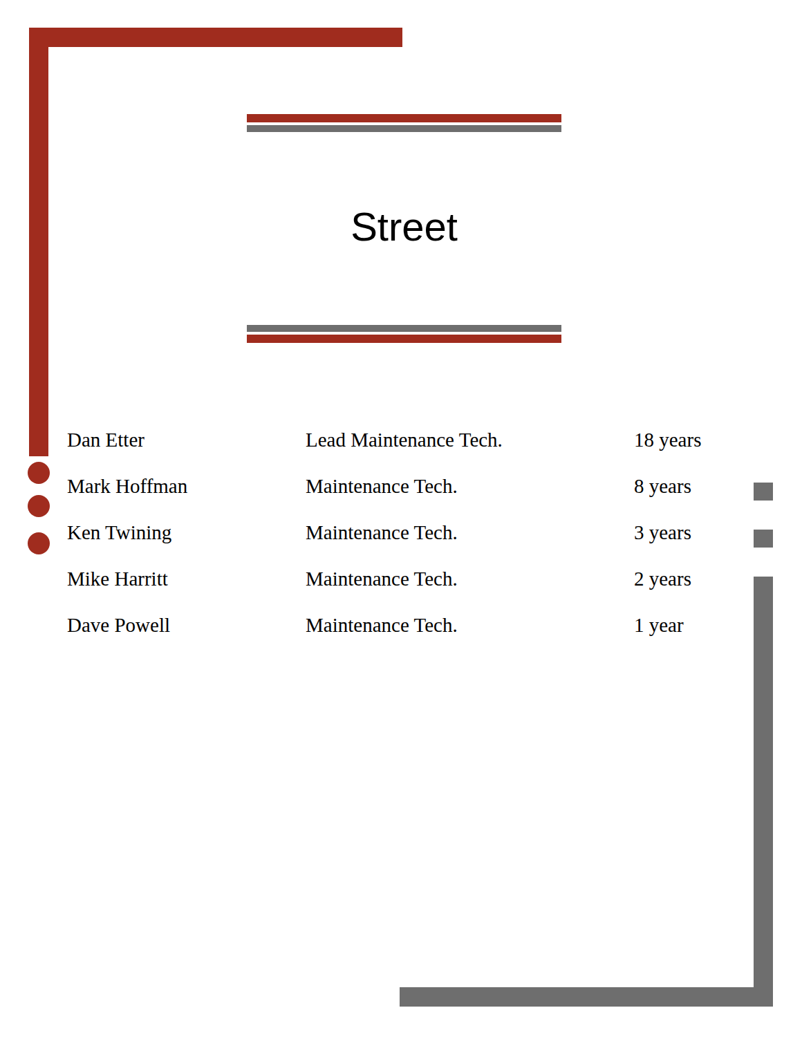Street
| Dan Etter | Lead Maintenance Tech. | 18 years |
| Mark Hoffman | Maintenance Tech. | 8 years |
| Ken Twining | Maintenance Tech. | 3 years |
| Mike Harritt | Maintenance Tech. | 2 years |
| Dave Powell | Maintenance Tech. | 1 year |